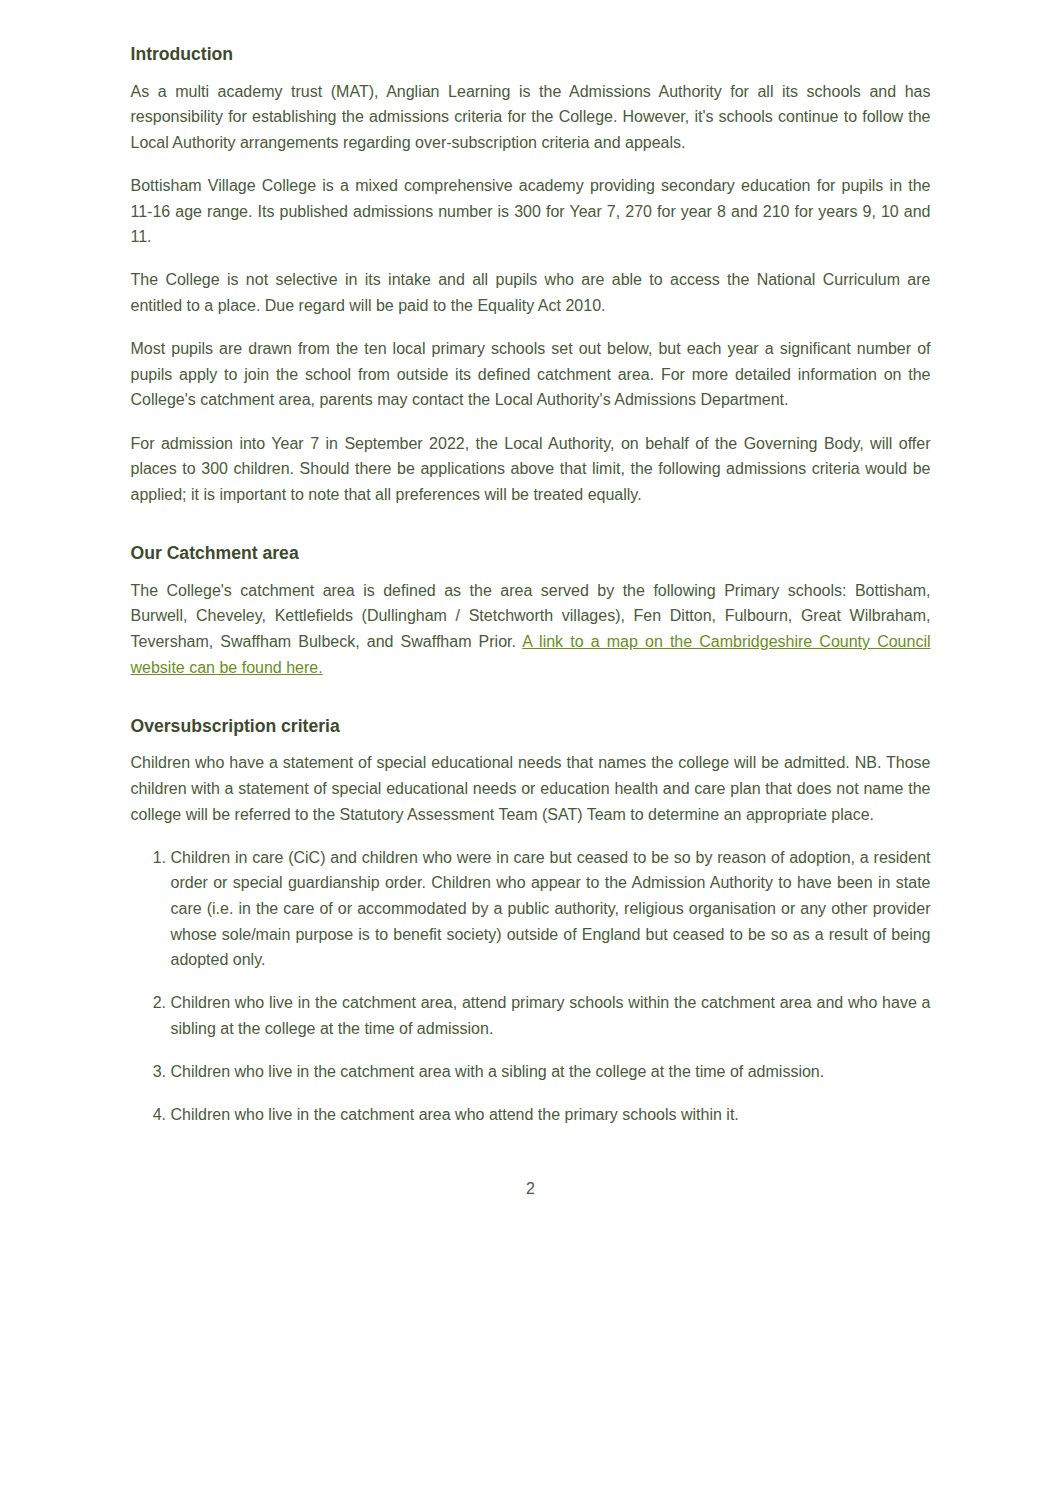Introduction
As a multi academy trust (MAT), Anglian Learning is the Admissions Authority for all its schools and has responsibility for establishing the admissions criteria for the College. However, it's schools continue to follow the Local Authority arrangements regarding over-subscription criteria and appeals.
Bottisham Village College is a mixed comprehensive academy providing secondary education for pupils in the 11-16 age range. Its published admissions number is 300 for Year 7, 270 for year 8 and 210 for years 9, 10 and 11.
The College is not selective in its intake and all pupils who are able to access the National Curriculum are entitled to a place. Due regard will be paid to the Equality Act 2010.
Most pupils are drawn from the ten local primary schools set out below, but each year a significant number of pupils apply to join the school from outside its defined catchment area. For more detailed information on the College's catchment area, parents may contact the Local Authority's Admissions Department.
For admission into Year 7 in September 2022, the Local Authority, on behalf of the Governing Body, will offer places to 300 children. Should there be applications above that limit, the following admissions criteria would be applied; it is important to note that all preferences will be treated equally.
Our Catchment area
The College's catchment area is defined as the area served by the following Primary schools: Bottisham, Burwell, Cheveley, Kettlefields (Dullingham / Stetchworth villages), Fen Ditton, Fulbourn, Great Wilbraham, Teversham, Swaffham Bulbeck, and Swaffham Prior. A link to a map on the Cambridgeshire County Council website can be found here.
Oversubscription criteria
Children who have a statement of special educational needs that names the college will be admitted. NB. Those children with a statement of special educational needs or education health and care plan that does not name the college will be referred to the Statutory Assessment Team (SAT) Team to determine an appropriate place.
Children in care (CiC) and children who were in care but ceased to be so by reason of adoption, a resident order or special guardianship order. Children who appear to the Admission Authority to have been in state care (i.e. in the care of or accommodated by a public authority, religious organisation or any other provider whose sole/main purpose is to benefit society) outside of England but ceased to be so as a result of being adopted only.
Children who live in the catchment area, attend primary schools within the catchment area and who have a sibling at the college at the time of admission.
Children who live in the catchment area with a sibling at the college at the time of admission.
Children who live in the catchment area who attend the primary schools within it.
2